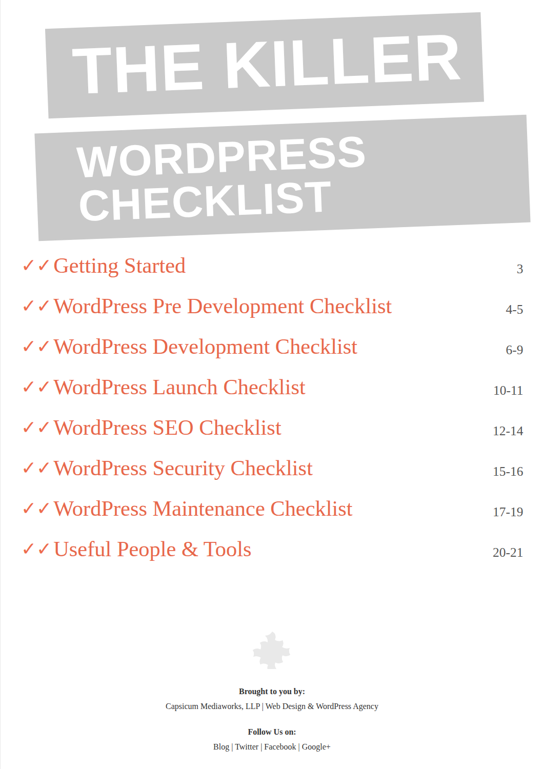The Killer WordPress Checklist
✓✓ Getting Started 3
✓✓ WordPress Pre Development Checklist 4-5
✓✓ WordPress Development Checklist 6-9
✓✓ WordPress Launch Checklist 10-11
✓✓ WordPress SEO Checklist 12-14
✓✓ WordPress Security Checklist 15-16
✓✓ WordPress Maintenance Checklist 17-19
✓✓ Useful People & Tools 20-21
Brought to you by:
Capsicum Mediaworks, LLP | Web Design & WordPress Agency
Follow Us on:
Blog | Twitter | Facebook | Google+